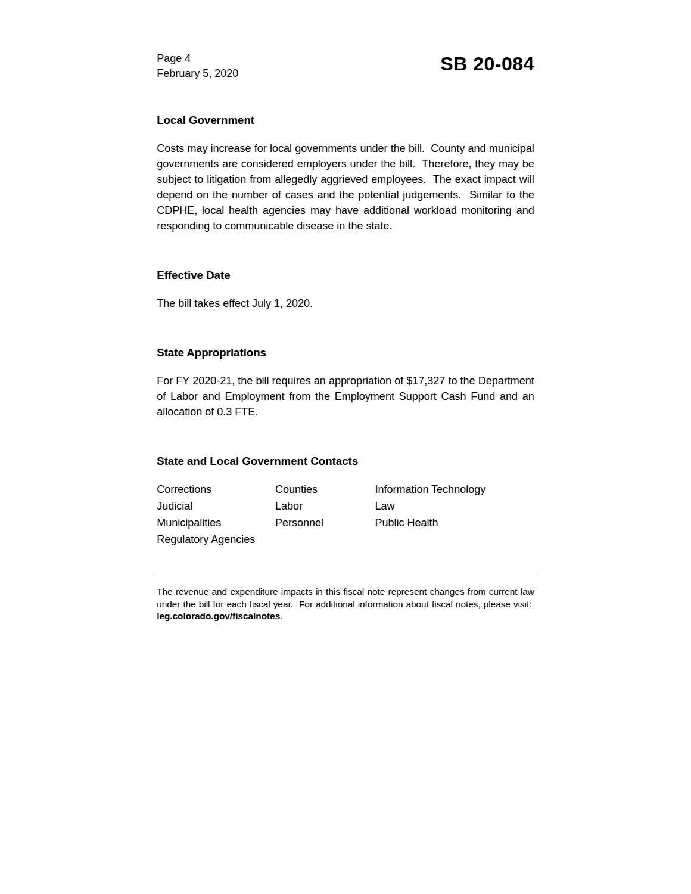Page 4
February 5, 2020
SB 20-084
Local Government
Costs may increase for local governments under the bill. County and municipal governments are considered employers under the bill. Therefore, they may be subject to litigation from allegedly aggrieved employees. The exact impact will depend on the number of cases and the potential judgements. Similar to the CDPHE, local health agencies may have additional workload monitoring and responding to communicable disease in the state.
Effective Date
The bill takes effect July 1, 2020.
State Appropriations
For FY 2020-21, the bill requires an appropriation of $17,327 to the Department of Labor and Employment from the Employment Support Cash Fund and an allocation of 0.3 FTE.
State and Local Government Contacts
| Corrections | Counties | Information Technology |
| Judicial | Labor | Law |
| Municipalities | Personnel | Public Health |
| Regulatory Agencies | | |
The revenue and expenditure impacts in this fiscal note represent changes from current law under the bill for each fiscal year. For additional information about fiscal notes, please visit: leg.colorado.gov/fiscalnotes.